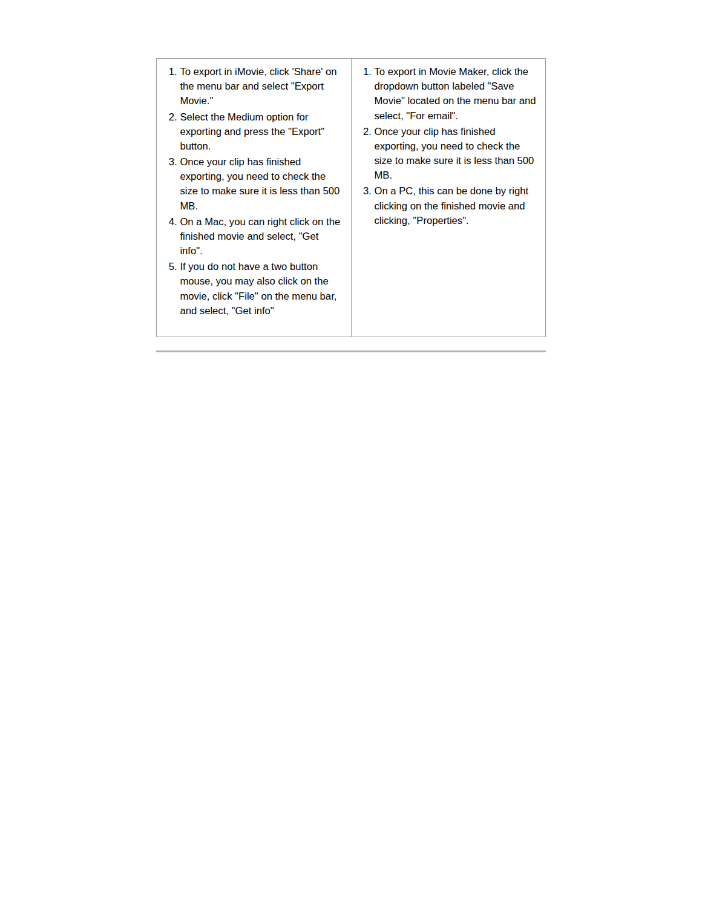| To export in iMovie, click 'Share' on the menu bar and select "Export Movie." Select the Medium option for exporting and press the "Export" button. Once your clip has finished exporting, you need to check the size to make sure it is less than 500 MB. On a Mac, you can right click on the finished movie and select, "Get info". If you do not have a two button mouse, you may also click on the movie, click "File" on the menu bar, and select, "Get info" | To export in Movie Maker, click the dropdown button labeled "Save Movie" located on the menu bar and select, "For email". Once your clip has finished exporting, you need to check the size to make sure it is less than 500 MB. On a PC, this can be done by right clicking on the finished movie and clicking, "Properties". |